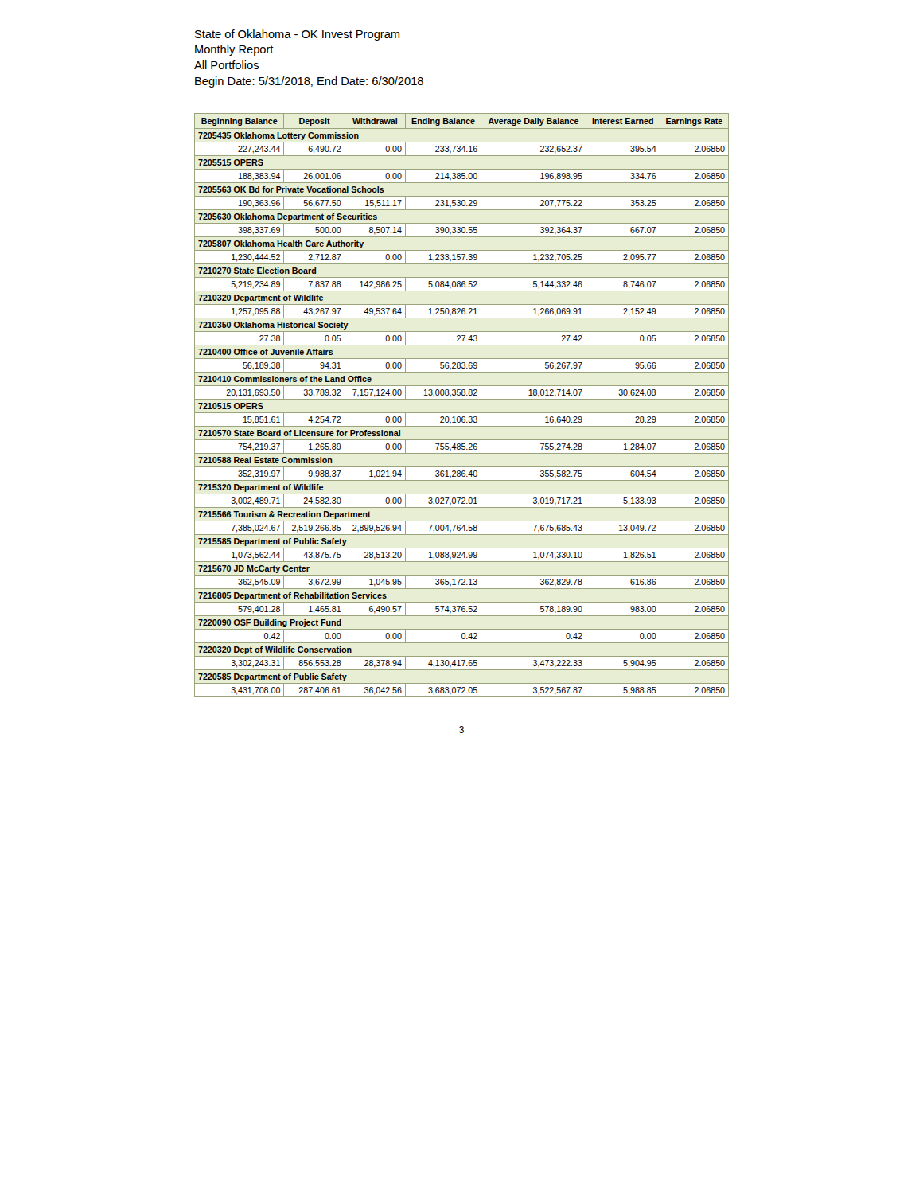State of Oklahoma - OK Invest Program
Monthly Report
All Portfolios
Begin Date: 5/31/2018, End Date: 6/30/2018
| Beginning Balance | Deposit | Withdrawal | Ending Balance | Average Daily Balance | Interest Earned | Earnings Rate |
| --- | --- | --- | --- | --- | --- | --- |
| 7205435 Oklahoma Lottery Commission |
| 227,243.44 | 6,490.72 | 0.00 | 233,734.16 | 232,652.37 | 395.54 | 2.06850 |
| 7205515 OPERS |
| 188,383.94 | 26,001.06 | 0.00 | 214,385.00 | 196,898.95 | 334.76 | 2.06850 |
| 7205563 OK Bd for Private Vocational Schools |
| 190,363.96 | 56,677.50 | 15,511.17 | 231,530.29 | 207,775.22 | 353.25 | 2.06850 |
| 7205630 Oklahoma Department of Securities |
| 398,337.69 | 500.00 | 8,507.14 | 390,330.55 | 392,364.37 | 667.07 | 2.06850 |
| 7205807 Oklahoma Health Care Authority |
| 1,230,444.52 | 2,712.87 | 0.00 | 1,233,157.39 | 1,232,705.25 | 2,095.77 | 2.06850 |
| 7210270 State Election Board |
| 5,219,234.89 | 7,837.88 | 142,986.25 | 5,084,086.52 | 5,144,332.46 | 8,746.07 | 2.06850 |
| 7210320 Department of Wildlife |
| 1,257,095.88 | 43,267.97 | 49,537.64 | 1,250,826.21 | 1,266,069.91 | 2,152.49 | 2.06850 |
| 7210350 Oklahoma Historical Society |
| 27.38 | 0.05 | 0.00 | 27.43 | 27.42 | 0.05 | 2.06850 |
| 7210400 Office of Juvenile Affairs |
| 56,189.38 | 94.31 | 0.00 | 56,283.69 | 56,267.97 | 95.66 | 2.06850 |
| 7210410 Commissioners of the Land Office |
| 20,131,693.50 | 33,789.32 | 7,157,124.00 | 13,008,358.82 | 18,012,714.07 | 30,624.08 | 2.06850 |
| 7210515 OPERS |
| 15,851.61 | 4,254.72 | 0.00 | 20,106.33 | 16,640.29 | 28.29 | 2.06850 |
| 7210570 State Board of Licensure for Professional |
| 754,219.37 | 1,265.89 | 0.00 | 755,485.26 | 755,274.28 | 1,284.07 | 2.06850 |
| 7210588 Real Estate Commission |
| 352,319.97 | 9,988.37 | 1,021.94 | 361,286.40 | 355,582.75 | 604.54 | 2.06850 |
| 7215320 Department of Wildlife |
| 3,002,489.71 | 24,582.30 | 0.00 | 3,027,072.01 | 3,019,717.21 | 5,133.93 | 2.06850 |
| 7215566 Tourism & Recreation Department |
| 7,385,024.67 | 2,519,266.85 | 2,899,526.94 | 7,004,764.58 | 7,675,685.43 | 13,049.72 | 2.06850 |
| 7215585 Department of Public Safety |
| 1,073,562.44 | 43,875.75 | 28,513.20 | 1,088,924.99 | 1,074,330.10 | 1,826.51 | 2.06850 |
| 7215670 JD McCarty Center |
| 362,545.09 | 3,672.99 | 1,045.95 | 365,172.13 | 362,829.78 | 616.86 | 2.06850 |
| 7216805 Department of Rehabilitation Services |
| 579,401.28 | 1,465.81 | 6,490.57 | 574,376.52 | 578,189.90 | 983.00 | 2.06850 |
| 7220090 OSF Building Project Fund |
| 0.42 | 0.00 | 0.00 | 0.42 | 0.42 | 0.00 | 2.06850 |
| 7220320 Dept of Wildlife Conservation |
| 3,302,243.31 | 856,553.28 | 28,378.94 | 4,130,417.65 | 3,473,222.33 | 5,904.95 | 2.06850 |
| 7220585 Department of Public Safety |
| 3,431,708.00 | 287,406.61 | 36,042.56 | 3,683,072.05 | 3,522,567.87 | 5,988.85 | 2.06850 |
3